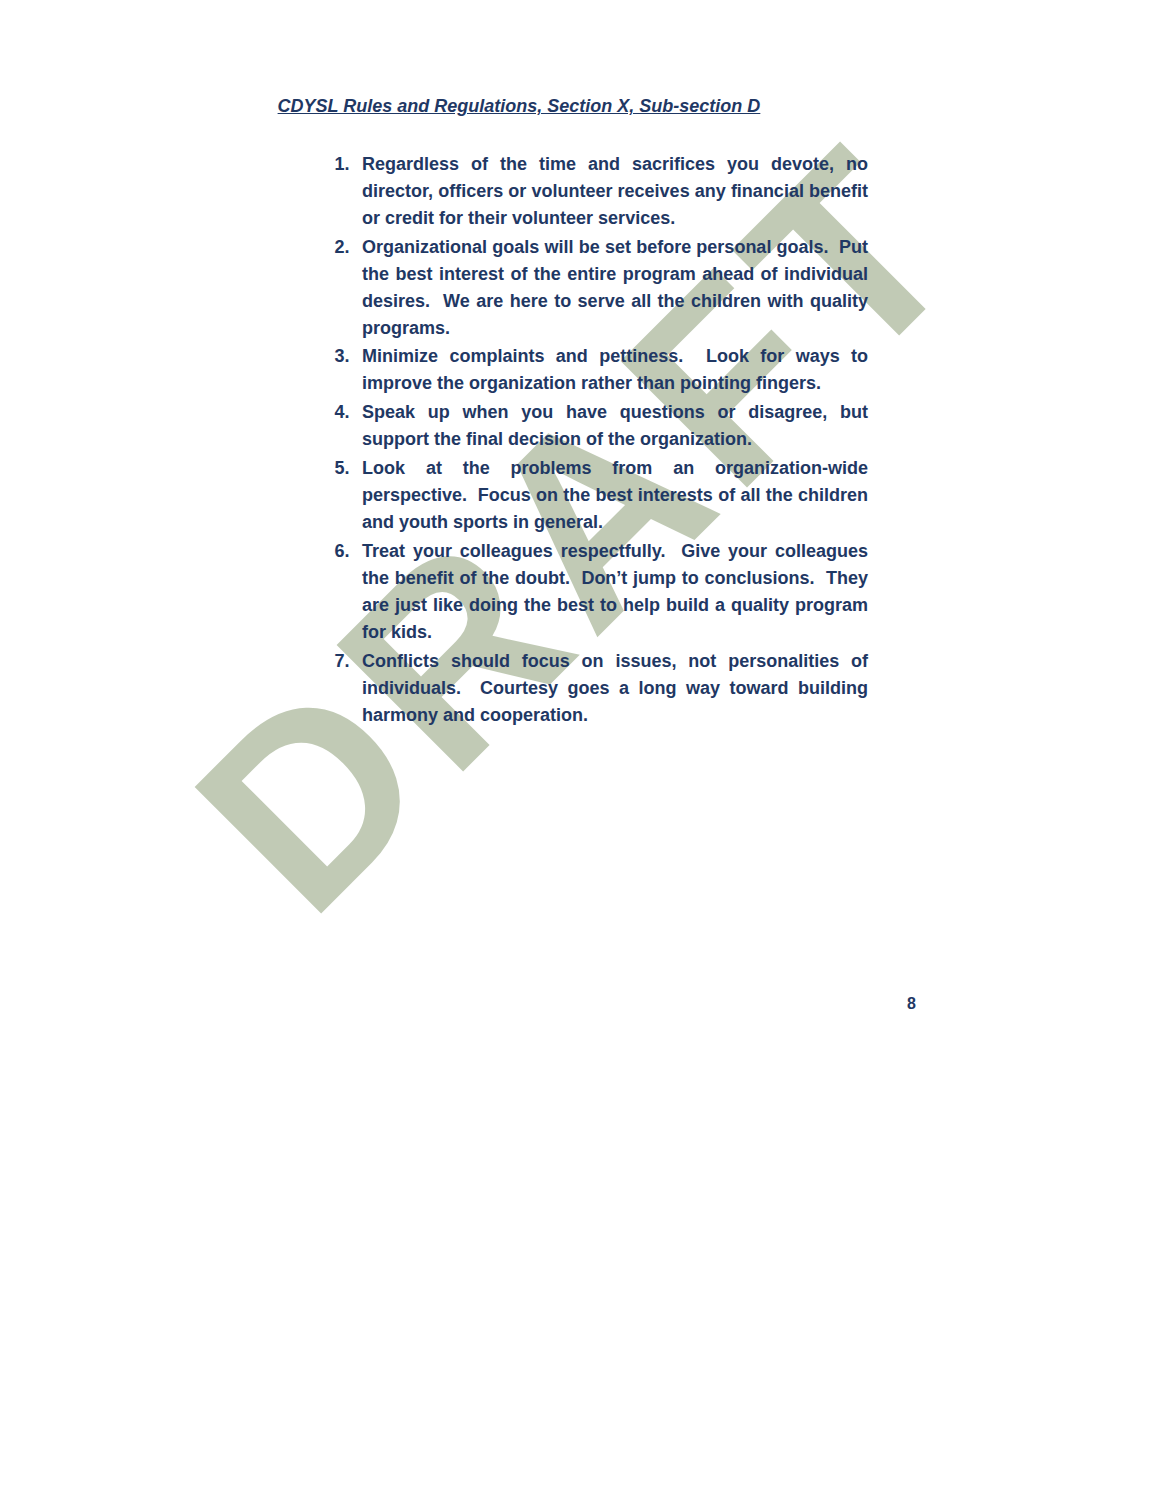DRAFT
CDYSL Rules and Regulations, Section X, Sub-section D
Regardless of the time and sacrifices you devote, no director, officers or volunteer receives any financial benefit or credit for their volunteer services.
Organizational goals will be set before personal goals. Put the best interest of the entire program ahead of individual desires. We are here to serve all the children with quality programs.
Minimize complaints and pettiness. Look for ways to improve the organization rather than pointing fingers.
Speak up when you have questions or disagree, but support the final decision of the organization.
Look at the problems from an organization-wide perspective. Focus on the best interests of all the children and youth sports in general.
Treat your colleagues respectfully. Give your colleagues the benefit of the doubt. Don’t jump to conclusions. They are just like doing the best to help build a quality program for kids.
Conflicts should focus on issues, not personalities of individuals. Courtesy goes a long way toward building harmony and cooperation.
8